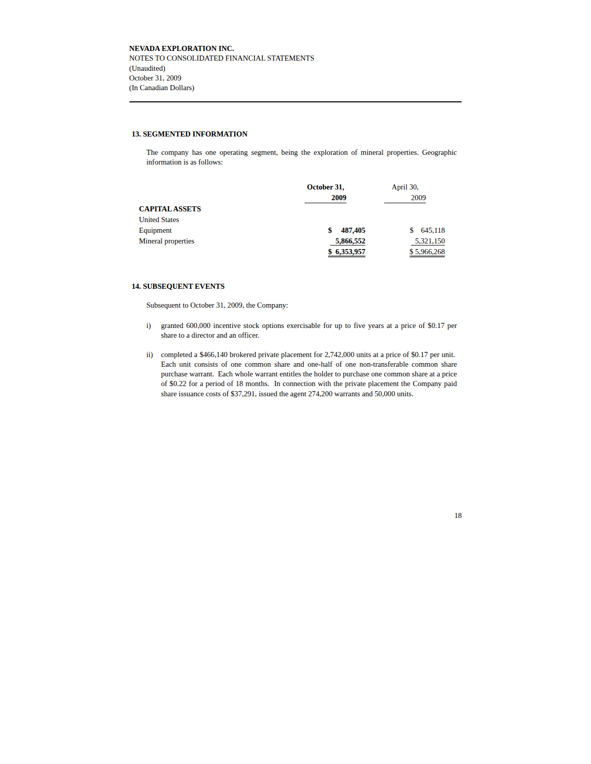NEVADA EXPLORATION INC.
NOTES TO CONSOLIDATED FINANCIAL STATEMENTS
(Unaudited)
October 31, 2009
(In Canadian Dollars)
13. SEGMENTED INFORMATION
The company has one operating segment, being the exploration of mineral properties. Geographic information is as follows:
| | October 31, | April 30, |
| | 2009 | 2009 |
| CAPITAL ASSETS | | |
| United States | | |
| Equipment | $ 487,405 | $ 645,118 |
| Mineral properties | 5,866,552 | 5,321,150 |
| | $ 6,353,957 | $ 5,966,268 |
14. SUBSEQUENT EVENTS
Subsequent to October 31, 2009, the Company:
granted 600,000 incentive stock options exercisable for up to five years at a price of $0.17 per share to a director and an officer.
completed a $466,140 brokered private placement for 2,742,000 units at a price of $0.17 per unit. Each unit consists of one common share and one-half of one non-transferable common share purchase warrant. Each whole warrant entitles the holder to purchase one common share at a price of $0.22 for a period of 18 months. In connection with the private placement the Company paid share issuance costs of $37,291, issued the agent 274,200 warrants and 50,000 units.
18